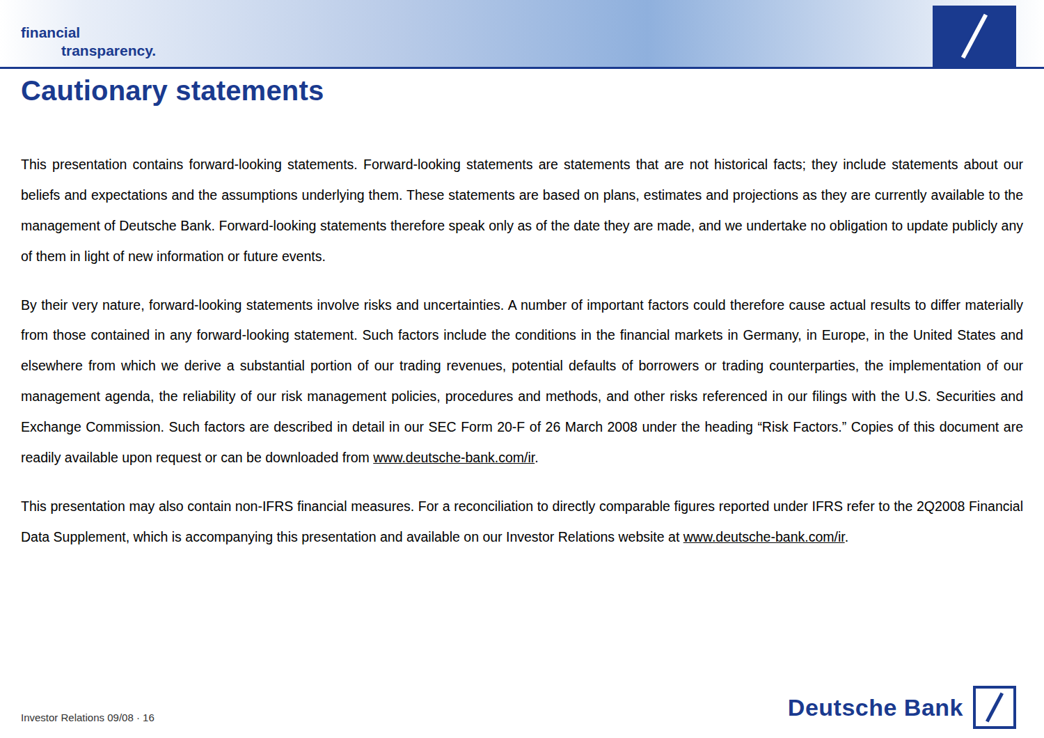financial
transparency.
Cautionary statements
This presentation contains forward-looking statements. Forward-looking statements are statements that are not historical facts; they include statements about our beliefs and expectations and the assumptions underlying them. These statements are based on plans, estimates and projections as they are currently available to the management of Deutsche Bank. Forward-looking statements therefore speak only as of the date they are made, and we undertake no obligation to update publicly any of them in light of new information or future events.
By their very nature, forward-looking statements involve risks and uncertainties. A number of important factors could therefore cause actual results to differ materially from those contained in any forward-looking statement. Such factors include the conditions in the financial markets in Germany, in Europe, in the United States and elsewhere from which we derive a substantial portion of our trading revenues, potential defaults of borrowers or trading counterparties, the implementation of our management agenda, the reliability of our risk management policies, procedures and methods, and other risks referenced in our filings with the U.S. Securities and Exchange Commission. Such factors are described in detail in our SEC Form 20-F of 26 March 2008 under the heading “Risk Factors.” Copies of this document are readily available upon request or can be downloaded from www.deutsche-bank.com/ir.
This presentation may also contain non-IFRS financial measures. For a reconciliation to directly comparable figures reported under IFRS refer to the 2Q2008 Financial Data Supplement, which is accompanying this presentation and available on our Investor Relations website at www.deutsche-bank.com/ir.
Investor Relations 09/08 · 16
Deutsche Bank